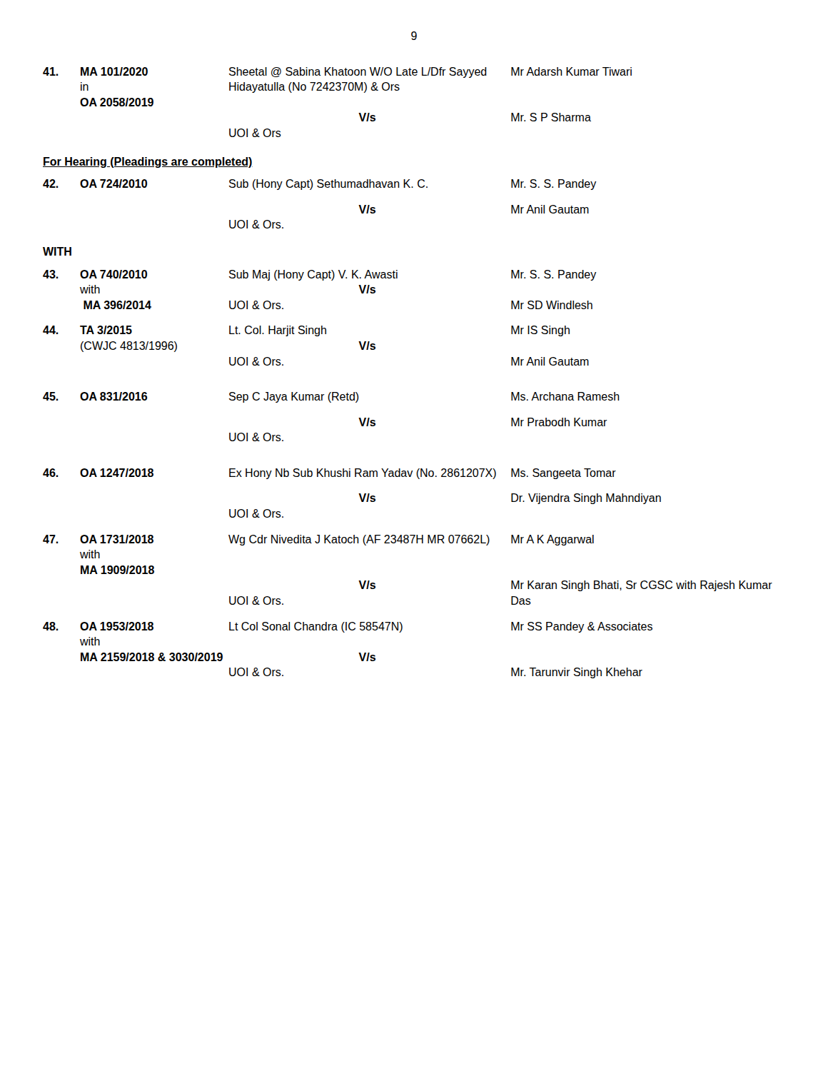9
| 41. | MA 101/2020 in OA 2058/2019 | Sheetal @ Sabina Khatoon W/O Late L/Dfr Sayyed Hidayatulla (No 7242370M) & Ors | Mr Adarsh Kumar Tiwari |
| | | V/s UOI & Ors | Mr. S P Sharma |
For Hearing (Pleadings are completed)
| 42. | OA 724/2010 | Sub (Hony Capt) Sethumadhavan K. C. | Mr. S. S. Pandey |
| | | V/s UOI & Ors. | Mr Anil Gautam |
WITH
| 43. | OA 740/2010 with MA 396/2014 | Sub Maj (Hony Capt) V. K. Awasti V/s UOI & Ors. | Mr. S. S. Pandey Mr SD Windlesh |
| 44. | TA 3/2015 (CWJC 4813/1996) | Lt. Col. Harjit Singh V/s UOI & Ors. | Mr IS Singh Mr Anil Gautam |
| 45. | OA 831/2016 | Sep C Jaya Kumar (Retd) | Ms. Archana Ramesh |
| | | V/s UOI & Ors. | Mr Prabodh Kumar |
| 46. | OA 1247/2018 | Ex Hony Nb Sub Khushi Ram Yadav (No. 2861207X) | Ms. Sangeeta Tomar |
| | | V/s UOI & Ors. | Dr. Vijendra Singh Mahndiyan |
| 47. | OA 1731/2018 with MA 1909/2018 | Wg Cdr Nivedita J Katoch (AF 23487H MR 07662L) | Mr A K Aggarwal |
| | | V/s UOI & Ors. | Mr Karan Singh Bhati, Sr CGSC with Rajesh Kumar Das |
| 48. | OA 1953/2018 with MA 2159/2018 & 3030/2019 | Lt Col Sonal Chandra (IC 58547N) V/s UOI & Ors. | Mr SS Pandey & Associates Mr. Tarunvir Singh Khehar |